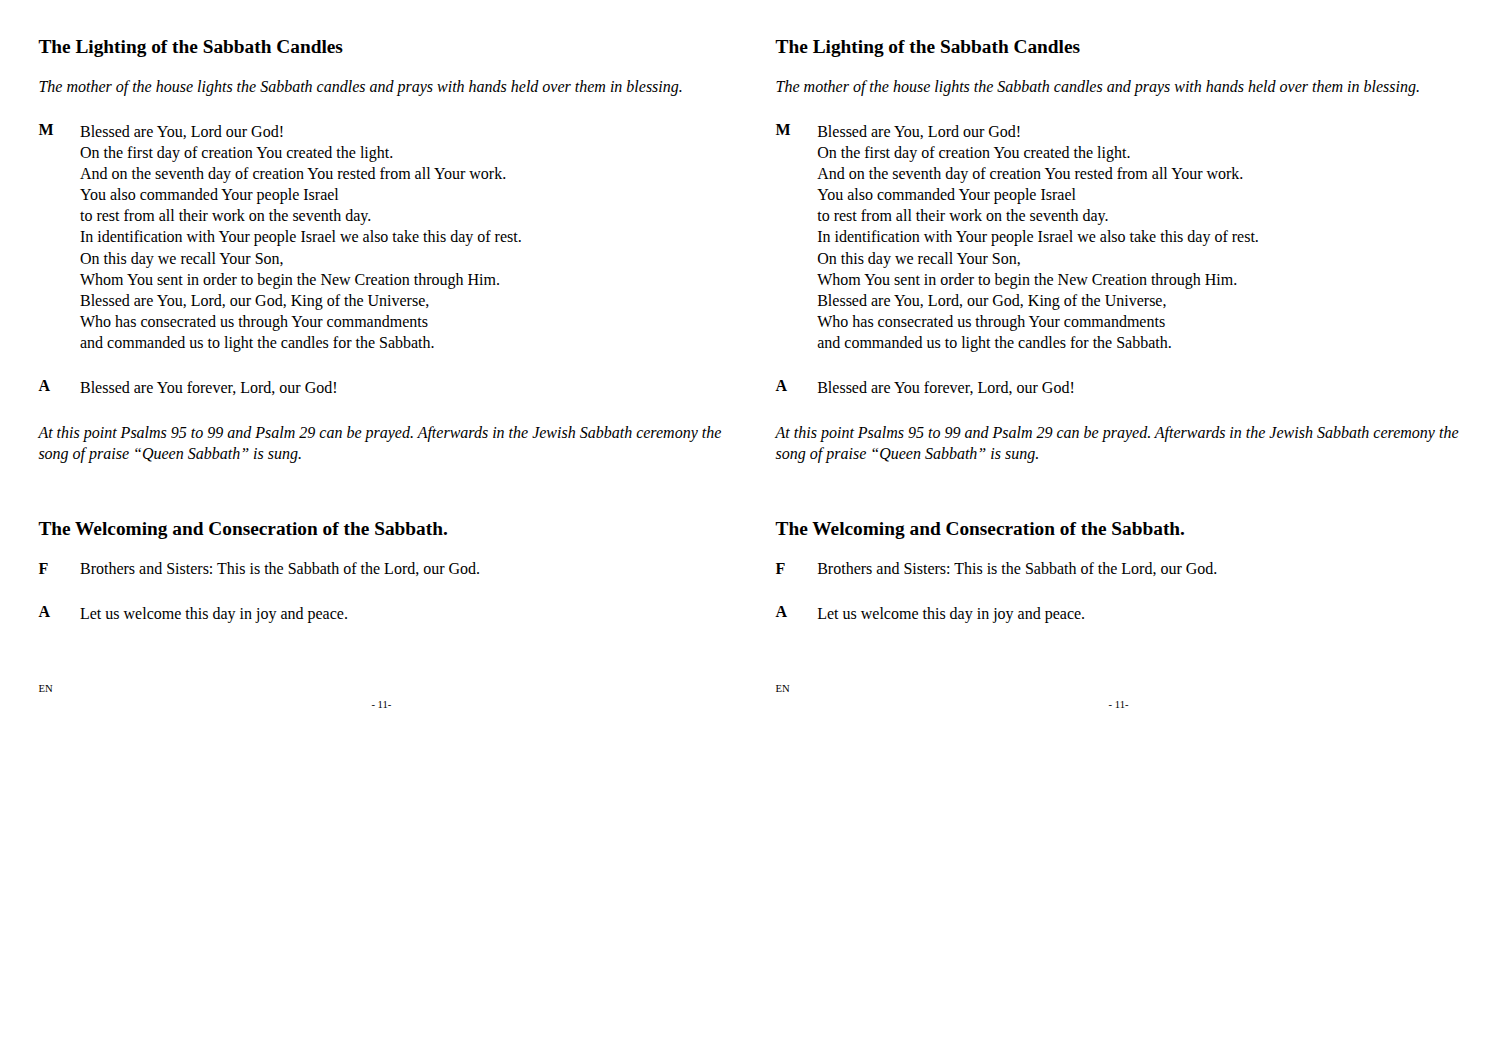The Lighting of the Sabbath Candles
The mother of the house lights the Sabbath candles and prays with hands held over them in blessing.
M
Blessed are You, Lord our God! On the first day of creation You created the light. And on the seventh day of creation You rested from all Your work. You also commanded Your people Israel to rest from all their work on the seventh day. In identification with Your people Israel we also take this day of rest. On this day we recall Your Son, Whom You sent in order to begin the New Creation through Him. Blessed are You, Lord, our God, King of the Universe, Who has consecrated us through Your commandments and commanded us to light the candles for the Sabbath.
A
Blessed are You forever, Lord, our God!
At this point Psalms 95 to 99 and Psalm 29 can be prayed. Afterwards in the Jewish Sabbath ceremony the song of praise “Queen Sabbath” is sung.
The Welcoming and Consecration of the Sabbath.
FBrothers and Sisters: This is the Sabbath of the Lord, our God.
A
Let us welcome this day in joy and peace.
EN
- 11-
The Lighting of the Sabbath Candles
The mother of the house lights the Sabbath candles and prays with hands held over them in blessing.
M
Blessed are You, Lord our God! On the first day of creation You created the light. And on the seventh day of creation You rested from all Your work. You also commanded Your people Israel to rest from all their work on the seventh day. In identification with Your people Israel we also take this day of rest. On this day we recall Your Son, Whom You sent in order to begin the New Creation through Him. Blessed are You, Lord, our God, King of the Universe, Who has consecrated us through Your commandments and commanded us to light the candles for the Sabbath.
A
Blessed are You forever, Lord, our God!
At this point Psalms 95 to 99 and Psalm 29 can be prayed. Afterwards in the Jewish Sabbath ceremony the song of praise “Queen Sabbath” is sung.
The Welcoming and Consecration of the Sabbath.
FBrothers and Sisters: This is the Sabbath of the Lord, our God.
A
Let us welcome this day in joy and peace.
EN
- 11-